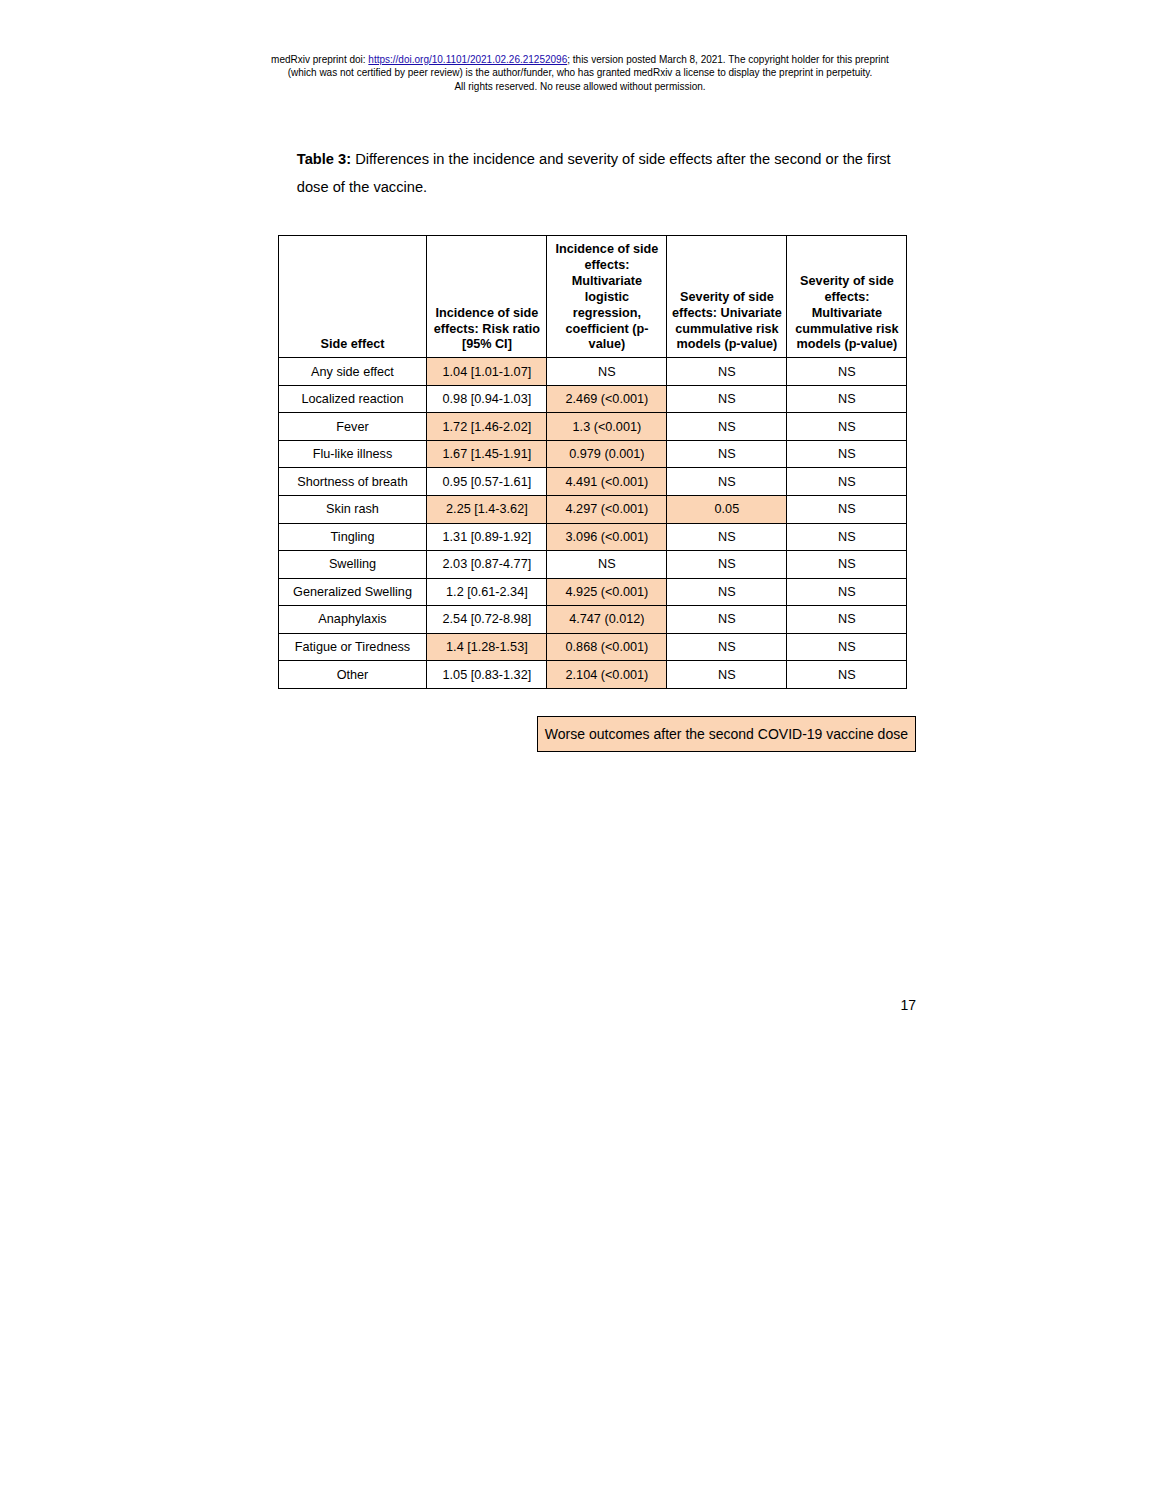medRxiv preprint doi: https://doi.org/10.1101/2021.02.26.21252096; this version posted March 8, 2021. The copyright holder for this preprint
(which was not certified by peer review) is the author/funder, who has granted medRxiv a license to display the preprint in perpetuity.
All rights reserved. No reuse allowed without permission.
Table 3: Differences in the incidence and severity of side effects after the second or the first dose of the vaccine.
| Side effect | Incidence of side effects: Risk ratio [95% CI] | Incidence of side effects: Multivariate logistic regression, coefficient (p-value) | Severity of side effects: Univariate cummulative risk models (p-value) | Severity of side effects: Multivariate cummulative risk models (p-value) |
| --- | --- | --- | --- | --- |
| Any side effect | 1.04 [1.01-1.07] | NS | NS | NS |
| Localized reaction | 0.98 [0.94-1.03] | 2.469 (<0.001) | NS | NS |
| Fever | 1.72 [1.46-2.02] | 1.3 (<0.001) | NS | NS |
| Flu-like illness | 1.67 [1.45-1.91] | 0.979 (0.001) | NS | NS |
| Shortness of breath | 0.95 [0.57-1.61] | 4.491 (<0.001) | NS | NS |
| Skin rash | 2.25 [1.4-3.62] | 4.297 (<0.001) | 0.05 | NS |
| Tingling | 1.31 [0.89-1.92] | 3.096 (<0.001) | NS | NS |
| Swelling | 2.03 [0.87-4.77] | NS | NS | NS |
| Generalized Swelling | 1.2 [0.61-2.34] | 4.925 (<0.001) | NS | NS |
| Anaphylaxis | 2.54 [0.72-8.98] | 4.747 (0.012) | NS | NS |
| Fatigue or Tiredness | 1.4 [1.28-1.53] | 0.868 (<0.001) | NS | NS |
| Other | 1.05 [0.83-1.32] | 2.104 (<0.001) | NS | NS |
Worse outcomes after the second COVID-19 vaccine dose
17